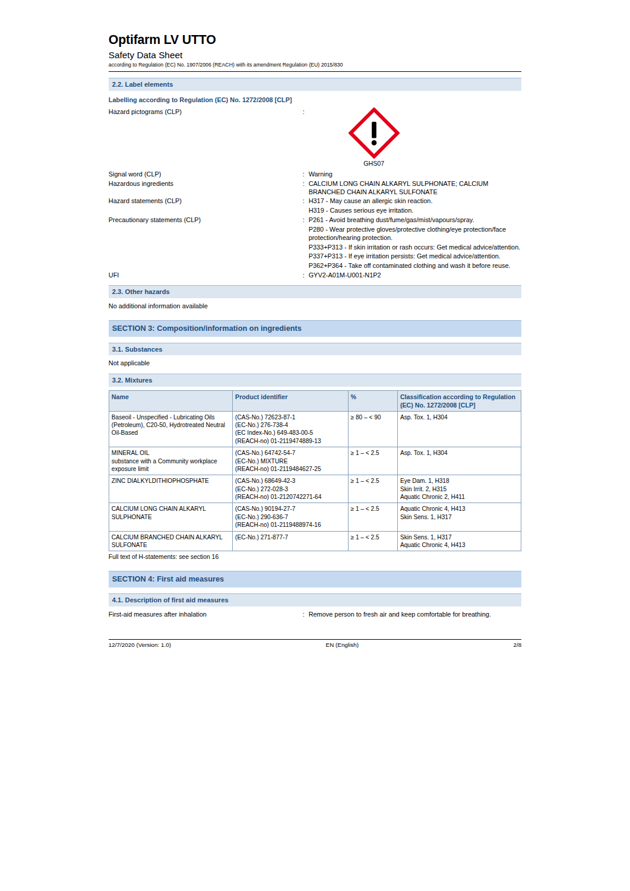Optifarm LV UTTO
Safety Data Sheet
according to Regulation (EC) No. 1907/2006 (REACH) with its amendment Regulation (EU) 2015/830
2.2. Label elements
Labelling according to Regulation (EC) No. 1272/2008 [CLP]
Hazard pictograms (CLP)
:
GHS07
Signal word (CLP)
:
Warning
Hazardous ingredients
:
CALCIUM LONG CHAIN ALKARYL SULPHONATE; CALCIUM BRANCHED CHAIN ALKARYL SULFONATE
Hazard statements (CLP)
:
H317 - May cause an allergic skin reaction.
H319 - Causes serious eye irritation.
Precautionary statements (CLP)
:
P261 - Avoid breathing dust/fume/gas/mist/vapours/spray.
P280 - Wear protective gloves/protective clothing/eye protection/face protection/hearing protection.
P333+P313 - If skin irritation or rash occurs: Get medical advice/attention.
P337+P313 - If eye irritation persists: Get medical advice/attention.
P362+P364 - Take off contaminated clothing and wash it before reuse.
UFI
:
GYV2-A01M-U001-N1P2
2.3. Other hazards
No additional information available
SECTION 3: Composition/information on ingredients
3.1. Substances
Not applicable
3.2. Mixtures
| Name | Product identifier | % | Classification according to Regulation (EC) No. 1272/2008 [CLP] |
| --- | --- | --- | --- |
| Baseoil - Unspecified - Lubricating Oils (Petroleum), C20-50, Hydrotreated Neutral Oil-Based | (CAS-No.) 72623-87-1 (EC-No.) 276-738-4 (EC Index-No.) 649-483-00-5 (REACH-no) 01-2119474889-13 | ≥ 80 – < 90 | Asp. Tox. 1, H304 |
| MINERAL OIL substance with a Community workplace exposure limit | (CAS-No.) 64742-54-7 (EC-No.) MIXTURE (REACH-no) 01-2119484627-25 | ≥ 1 – < 2.5 | Asp. Tox. 1, H304 |
| ZINC DIALKYLDITHIOPHOSPHATE | (CAS-No.) 68649-42-3 (EC-No.) 272-028-3 (REACH-no) 01-2120742271-64 | ≥ 1 – < 2.5 | Eye Dam. 1, H318 Skin Irrit. 2, H315 Aquatic Chronic 2, H411 |
| CALCIUM LONG CHAIN ALKARYL SULPHONATE | (CAS-No.) 90194-27-7 (EC-No.) 290-636-7 (REACH-no) 01-2119488974-16 | ≥ 1 – < 2.5 | Aquatic Chronic 4, H413 Skin Sens. 1, H317 |
| CALCIUM BRANCHED CHAIN ALKARYL SULFONATE | (EC-No.) 271-877-7 | ≥ 1 – < 2.5 | Skin Sens. 1, H317 Aquatic Chronic 4, H413 |
Full text of H-statements: see section 16
SECTION 4: First aid measures
4.1. Description of first aid measures
First-aid measures after inhalation
:
Remove person to fresh air and keep comfortable for breathing.
12/7/2020 (Version: 1.0)
EN (English)
2/8